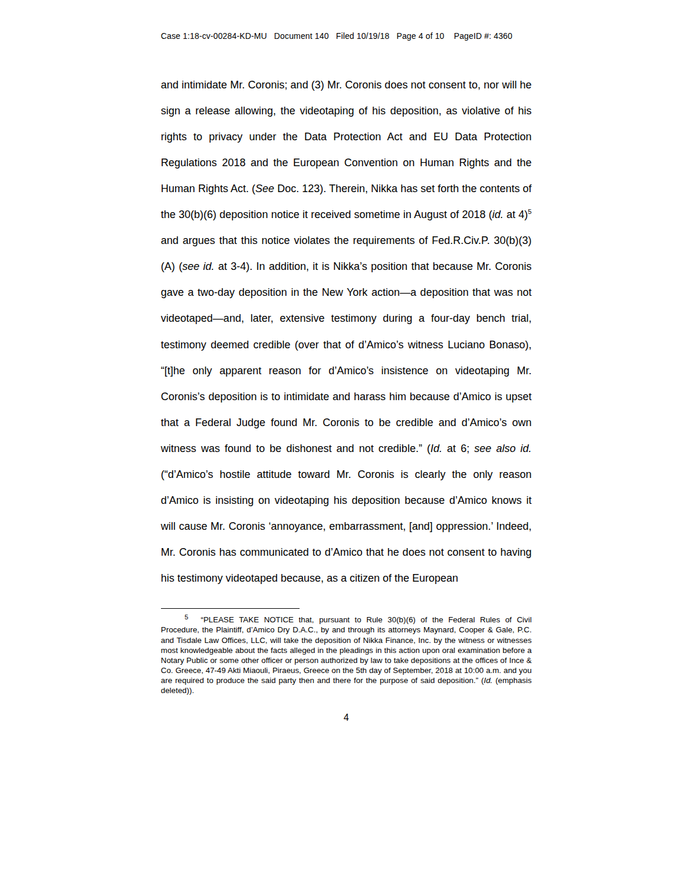Case 1:18-cv-00284-KD-MU Document 140 Filed 10/19/18 Page 4 of 10 PageID #: 4360
and intimidate Mr. Coronis; and (3) Mr. Coronis does not consent to, nor will he sign a release allowing, the videotaping of his deposition, as violative of his rights to privacy under the Data Protection Act and EU Data Protection Regulations 2018 and the European Convention on Human Rights and the Human Rights Act. (See Doc. 123). Therein, Nikka has set forth the contents of the 30(b)(6) deposition notice it received sometime in August of 2018 (id. at 4)5 and argues that this notice violates the requirements of Fed.R.Civ.P. 30(b)(3)(A) (see id. at 3-4). In addition, it is Nikka’s position that because Mr. Coronis gave a two-day deposition in the New York action—a deposition that was not videotaped—and, later, extensive testimony during a four-day bench trial, testimony deemed credible (over that of d’Amico’s witness Luciano Bonaso), “[t]he only apparent reason for d’Amico’s insistence on videotaping Mr. Coronis’s deposition is to intimidate and harass him because d’Amico is upset that a Federal Judge found Mr. Coronis to be credible and d’Amico’s own witness was found to be dishonest and not credible.” (Id. at 6; see also id. (“d’Amico’s hostile attitude toward Mr. Coronis is clearly the only reason d’Amico is insisting on videotaping his deposition because d’Amico knows it will cause Mr. Coronis ‘annoyance, embarrassment, [and] oppression.’ Indeed, Mr. Coronis has communicated to d’Amico that he does not consent to having his testimony videotaped because, as a citizen of the European
5“PLEASE TAKE NOTICE that, pursuant to Rule 30(b)(6) of the Federal Rules of Civil Procedure, the Plaintiff, d’Amico Dry D.A.C., by and through its attorneys Maynard, Cooper & Gale, P.C. and Tisdale Law Offices, LLC, will take the deposition of Nikka Finance, Inc. by the witness or witnesses most knowledgeable about the facts alleged in the pleadings in this action upon oral examination before a Notary Public or some other officer or person authorized by law to take depositions at the offices of Ince & Co. Greece, 47-49 Akti Miaouli, Piraeus, Greece on the 5th day of September, 2018 at 10:00 a.m. and you are required to produce the said party then and there for the purpose of said deposition.” (Id. (emphasis deleted)).
4